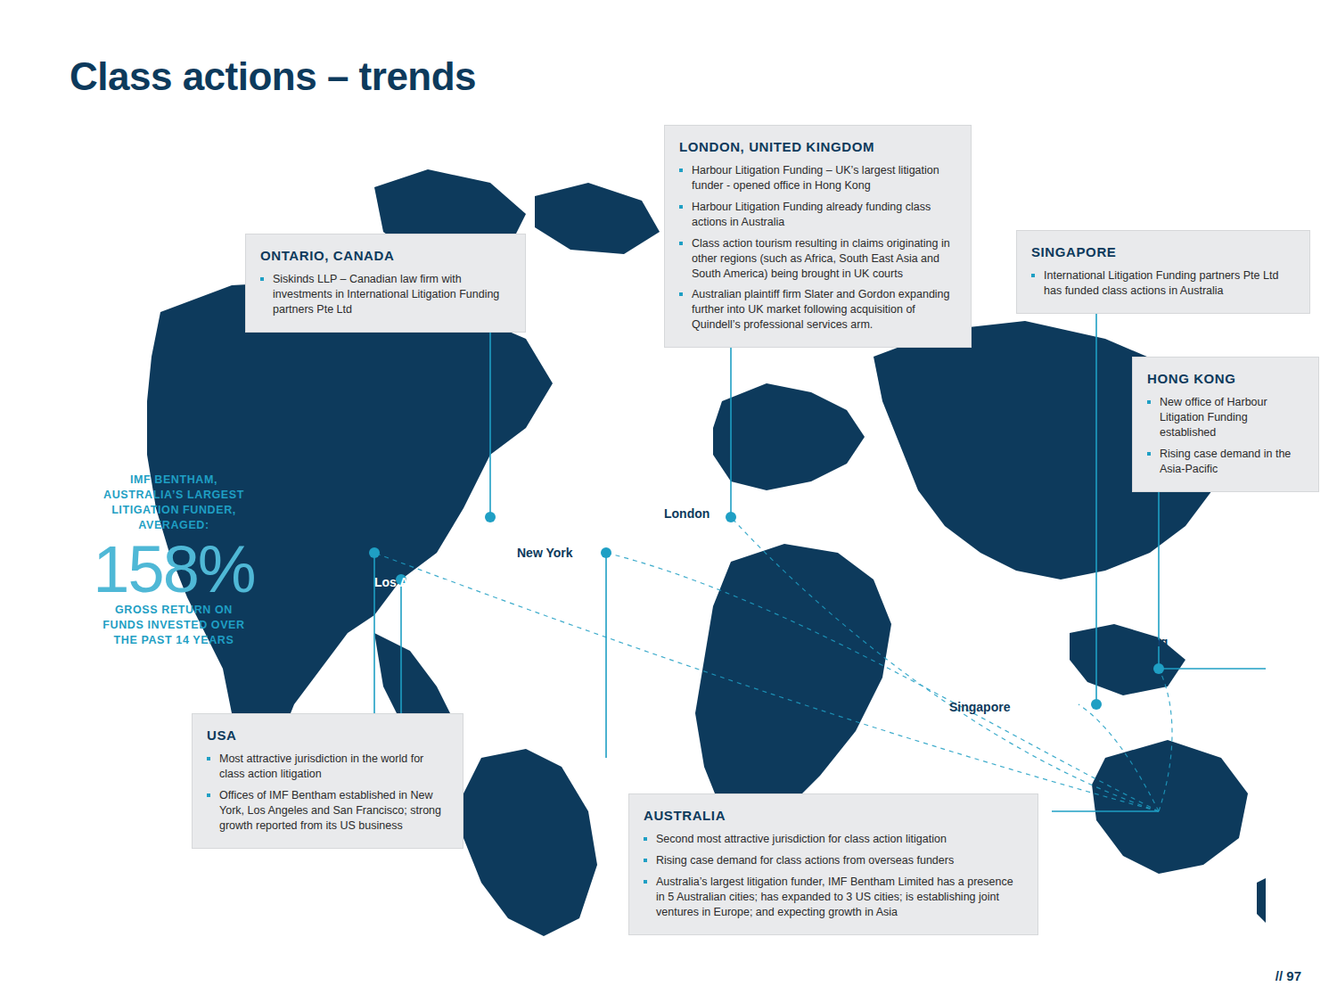Class actions – trends
World map with connector lines between Australia and other financial centres
Ontario London New York San Francisco Los Angeles Hong Kong Singapore
IMF Bentham,
Australia’s largest
litigation funder,
averaged:
158%
Gross return on
funds invested over
the past 14 years
London, United Kingdom
Harbour Litigation Funding – UK’s largest litigation funder - opened office in Hong Kong
Harbour Litigation Funding already funding class actions in Australia
Class action tourism resulting in claims originating in other regions (such as Africa, South East Asia and South America) being brought in UK courts
Australian plaintiff firm Slater and Gordon expanding further into UK market following acquisition of Quindell’s professional services arm.
Ontario, Canada
Siskinds LLP – Canadian law firm with investments in International Litigation Funding partners Pte Ltd
Singapore
International Litigation Funding partners Pte Ltd has funded class actions in Australia
Hong Kong
New office of Harbour Litigation Funding established
Rising case demand in the Asia-Pacific
USA
Most attractive jurisdiction in the world for class action litigation
Offices of IMF Bentham established in New York, Los Angeles and San Francisco; strong growth reported from its US business
Australia
Second most attractive jurisdiction for class action litigation
Rising case demand for class actions from overseas funders
Australia’s largest litigation funder, IMF Bentham Limited has a presence in 5 Australian cities; has expanded to 3 US cities; is establishing joint ventures in Europe; and expecting growth in Asia
// 97